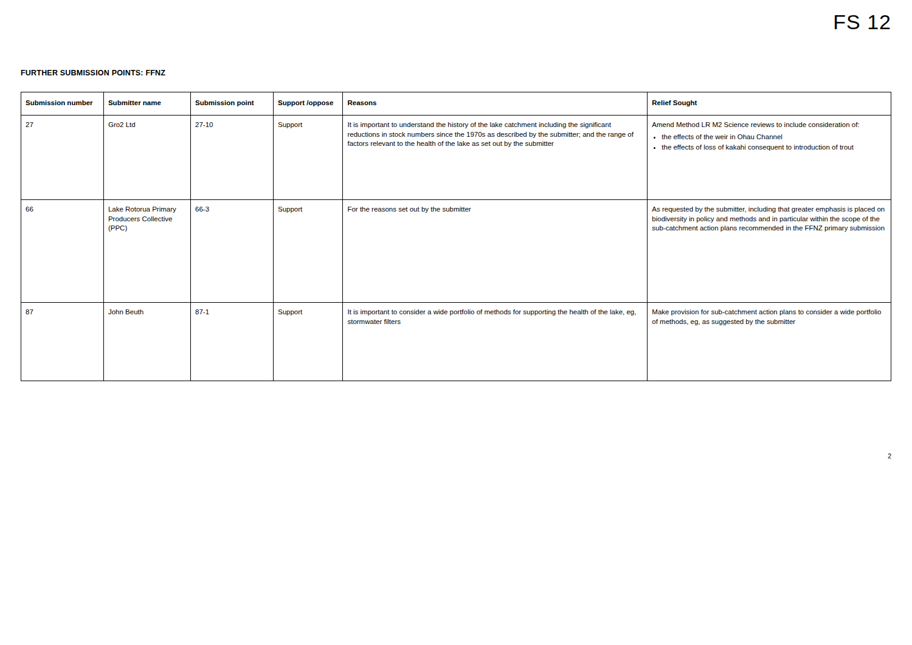FS 12
FURTHER SUBMISSION POINTS: FFNZ
| Submission number | Submitter name | Submission point | Support /oppose | Reasons | Relief Sought |
| --- | --- | --- | --- | --- | --- |
| 27 | Gro2 Ltd | 27-10 | Support | It is important to understand the history of the lake catchment including the significant reductions in stock numbers since the 1970s as described by the submitter; and the range of factors relevant to the health of the lake as set out by the submitter | Amend Method LR M2 Science reviews to include consideration of: the effects of the weir in Ohau Channel the effects of loss of kakahi consequent to introduction of trout |
| 66 | Lake Rotorua Primary Producers Collective (PPC) | 66-3 | Support | For the reasons set out by the submitter | As requested by the submitter, including that greater emphasis is placed on biodiversity in policy and methods and in particular within the scope of the sub-catchment action plans recommended in the FFNZ primary submission |
| 87 | John Beuth | 87-1 | Support | It is important to consider a wide portfolio of methods for supporting the health of the lake, eg, stormwater filters | Make provision for sub-catchment action plans to consider a wide portfolio of methods, eg, as suggested by the submitter |
2